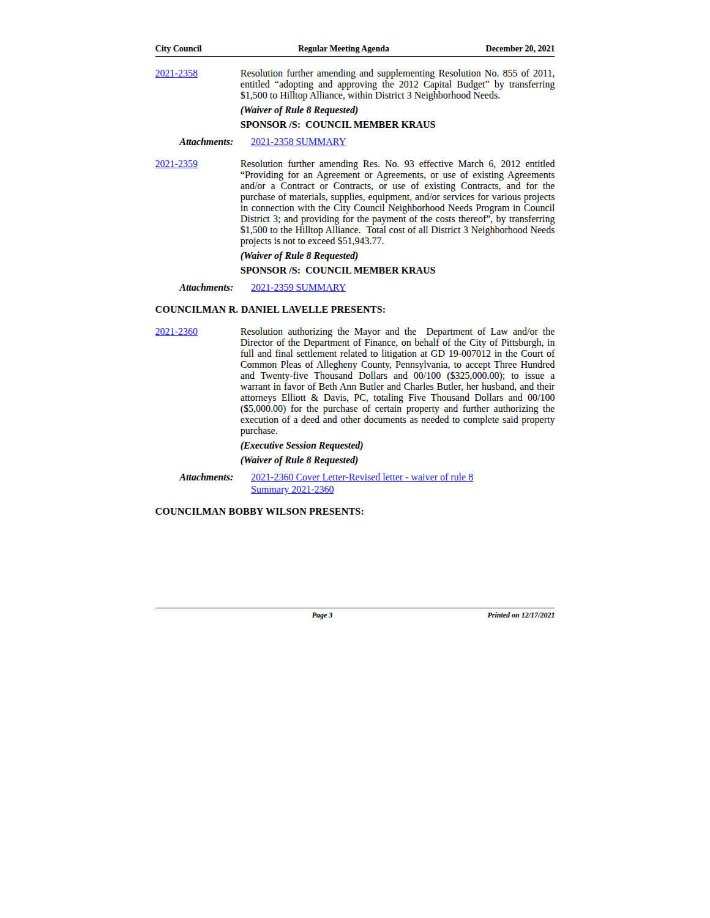City Council
Regular Meeting Agenda
December 20, 2021
2021-2358
Resolution further amending and supplementing Resolution No. 855 of 2011, entitled “adopting and approving the 2012 Capital Budget” by transferring $1,500 to Hilltop Alliance, within District 3 Neighborhood Needs.
(Waiver of Rule 8 Requested)
SPONSOR /S: COUNCIL MEMBER KRAUS
Attachments:
2021-2358 SUMMARY
2021-2359
Resolution further amending Res. No. 93 effective March 6, 2012 entitled “Providing for an Agreement or Agreements, or use of existing Agreements and/or a Contract or Contracts, or use of existing Contracts, and for the purchase of materials, supplies, equipment, and/or services for various projects in connection with the City Council Neighborhood Needs Program in Council District 3; and providing for the payment of the costs thereof”, by transferring $1,500 to the Hilltop Alliance. Total cost of all District 3 Neighborhood Needs projects is not to exceed $51,943.77.
(Waiver of Rule 8 Requested)
SPONSOR /S: COUNCIL MEMBER KRAUS
Attachments:
2021-2359 SUMMARY
COUNCILMAN R. DANIEL LAVELLE PRESENTS:
2021-2360
Resolution authorizing the Mayor and the Department of Law and/or the Director of the Department of Finance, on behalf of the City of Pittsburgh, in full and final settlement related to litigation at GD 19-007012 in the Court of Common Pleas of Allegheny County, Pennsylvania, to accept Three Hundred and Twenty-five Thousand Dollars and 00/100 ($325,000.00); to issue a warrant in favor of Beth Ann Butler and Charles Butler, her husband, and their attorneys Elliott & Davis, PC, totaling Five Thousand Dollars and 00/100 ($5,000.00) for the purchase of certain property and further authorizing the execution of a deed and other documents as needed to complete said property purchase.
(Executive Session Requested)
(Waiver of Rule 8 Requested)
Attachments:
2021-2360 Cover Letter-Revised letter - waiver of rule 8 Summary 2021-2360
COUNCILMAN BOBBY WILSON PRESENTS:
Page 3
Printed on 12/17/2021